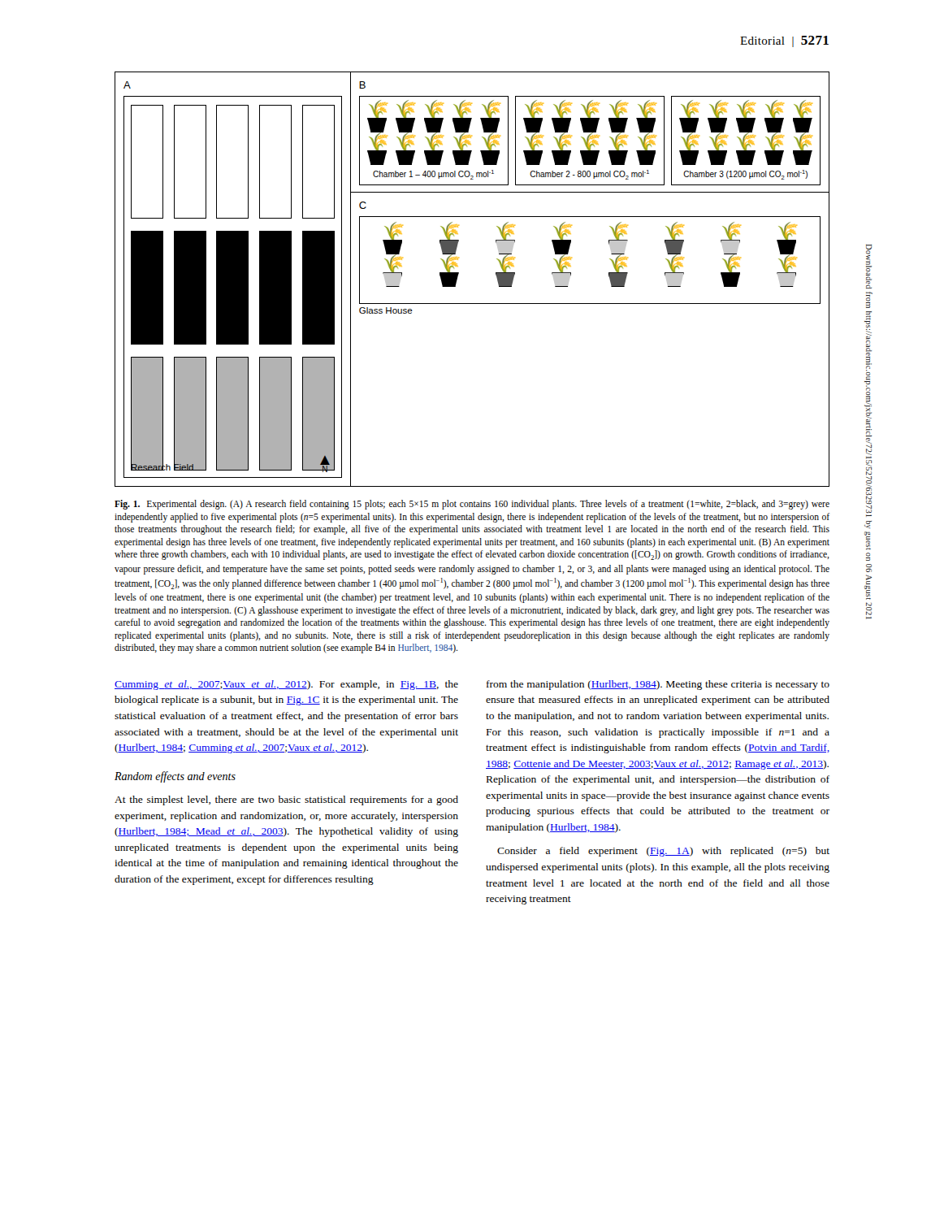Editorial | 5271
Downloaded from https://academic.oup.com/jxb/article/72/15/5270/6329731 by guest on 06 August 2021
A
Research Field
▲N
B
🌾
🌾
🌾
🌾
🌾
🌾
🌾
🌾
🌾
🌾
Chamber 1 – 400 µmol CO2 mol-1
🌾
🌾
🌾
🌾
🌾
🌾
🌾
🌾
🌾
🌾
Chamber 2 - 800 µmol CO2 mol-1
🌾
🌾
🌾
🌾
🌾
🌾
🌾
🌾
🌾
🌾
Chamber 3 (1200 µmol CO2 mol-1)
C
🌾
🌾
🌾
🌾
🌾
🌾
🌾
🌾
🌾
🌾
🌾
🌾
🌾
🌾
🌾
🌾
Glass House
Fig. 1. Experimental design. (A) A research field containing 15 plots; each 5×15 m plot contains 160 individual plants. Three levels of a treatment (1=white, 2=black, and 3=grey) were independently applied to five experimental plots (n=5 experimental units). In this experimental design, there is independent replication of the levels of the treatment, but no interspersion of those treatments throughout the research field; for example, all five of the experimental units associated with treatment level 1 are located in the north end of the research field. This experimental design has three levels of one treatment, five independently replicated experimental units per treatment, and 160 subunits (plants) in each experimental unit. (B) An experiment where three growth chambers, each with 10 individual plants, are used to investigate the effect of elevated carbon dioxide concentration ([CO2]) on growth. Growth conditions of irradiance, vapour pressure deficit, and temperature have the same set points, potted seeds were randomly assigned to chamber 1, 2, or 3, and all plants were managed using an identical protocol. The treatment, [CO2], was the only planned difference between chamber 1 (400 µmol mol−1), chamber 2 (800 µmol mol−1), and chamber 3 (1200 µmol mol−1). This experimental design has three levels of one treatment, there is one experimental unit (the chamber) per treatment level, and 10 subunits (plants) within each experimental unit. There is no independent replication of the treatment and no interspersion. (C) A glasshouse experiment to investigate the effect of three levels of a micronutrient, indicated by black, dark grey, and light grey pots. The researcher was careful to avoid segregation and randomized the location of the treatments within the glasshouse. This experimental design has three levels of one treatment, there are eight independently replicated experimental units (plants), and no subunits. Note, there is still a risk of interdependent pseudoreplication in this design because although the eight replicates are randomly distributed, they may share a common nutrient solution (see example B4 in Hurlbert, 1984).
Cumming et al., 2007;Vaux et al., 2012). For example, in Fig. 1B, the biological replicate is a subunit, but in Fig. 1C it is the experimental unit. The statistical evaluation of a treatment effect, and the presentation of error bars associated with a treatment, should be at the level of the experimental unit (Hurlbert, 1984; Cumming et al., 2007;Vaux et al., 2012).
Random effects and events
At the simplest level, there are two basic statistical requirements for a good experiment, replication and randomization, or, more accurately, interspersion (Hurlbert, 1984; Mead et al., 2003). The hypothetical validity of using unreplicated treatments is dependent upon the experimental units being identical at the time of manipulation and remaining identical throughout the duration of the experiment, except for differences resulting
from the manipulation (Hurlbert, 1984). Meeting these criteria is necessary to ensure that measured effects in an unreplicated experiment can be attributed to the manipulation, and not to random variation between experimental units. For this reason, such validation is practically impossible if n=1 and a treatment effect is indistinguishable from random effects (Potvin and Tardif, 1988; Cottenie and De Meester, 2003;Vaux et al., 2012; Ramage et al., 2013). Replication of the experimental unit, and interspersion—the distribution of experimental units in space—provide the best insurance against chance events producing spurious effects that could be attributed to the treatment or manipulation (Hurlbert, 1984).
Consider a field experiment (Fig. 1A) with replicated (n=5) but undispersed experimental units (plots). In this example, all the plots receiving treatment level 1 are located at the north end of the field and all those receiving treatment